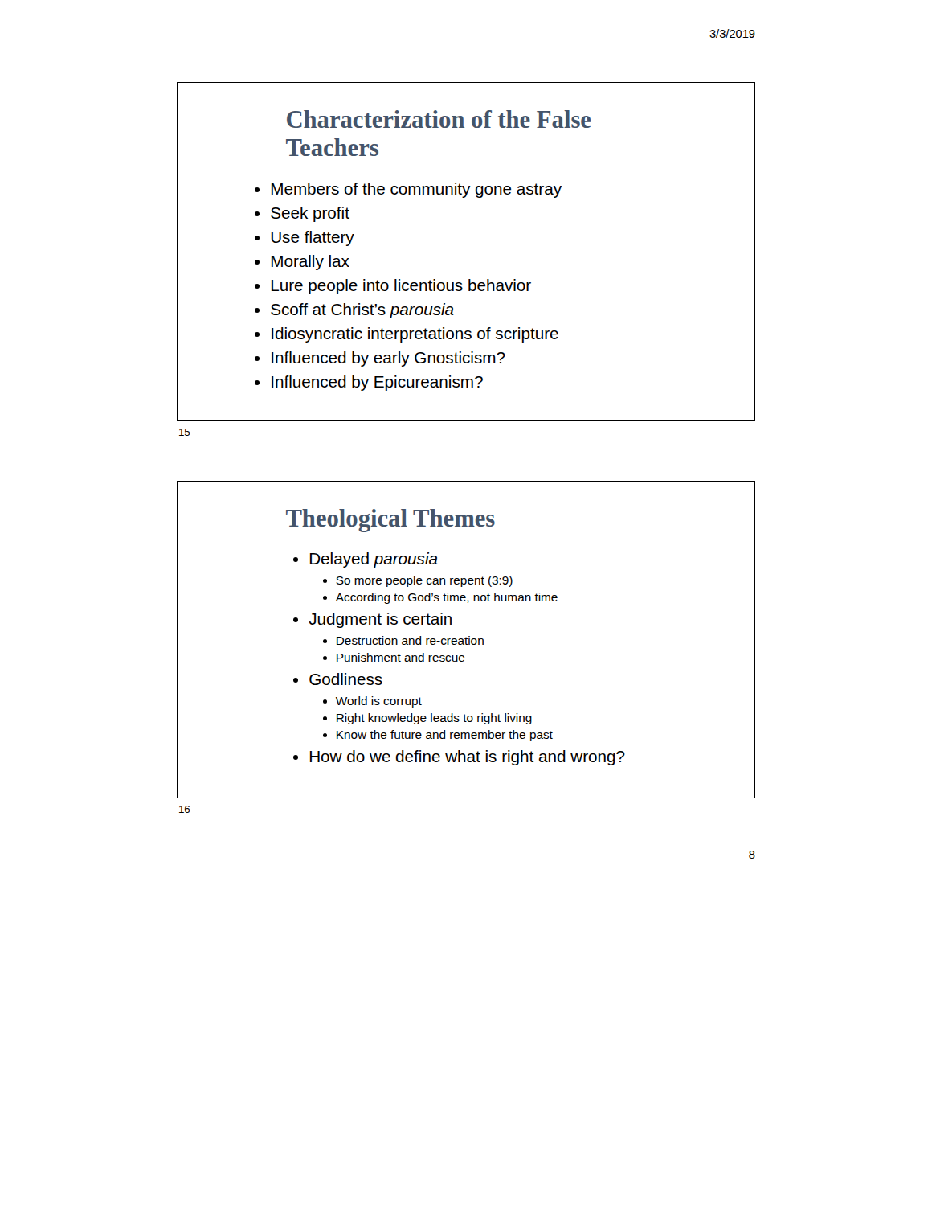3/3/2019
Characterization of the False Teachers
Members of the community gone astray
Seek profit
Use flattery
Morally lax
Lure people into licentious behavior
Scoff at Christ’s parousia
Idiosyncratic interpretations of scripture
Influenced by early Gnosticism?
Influenced by Epicureanism?
15
Theological Themes
Delayed parousia
So more people can repent (3:9)
According to God’s time, not human time
Judgment is certain
Destruction and re-creation
Punishment and rescue
Godliness
World is corrupt
Right knowledge leads to right living
Know the future and remember the past
How do we define what is right and wrong?
16
8